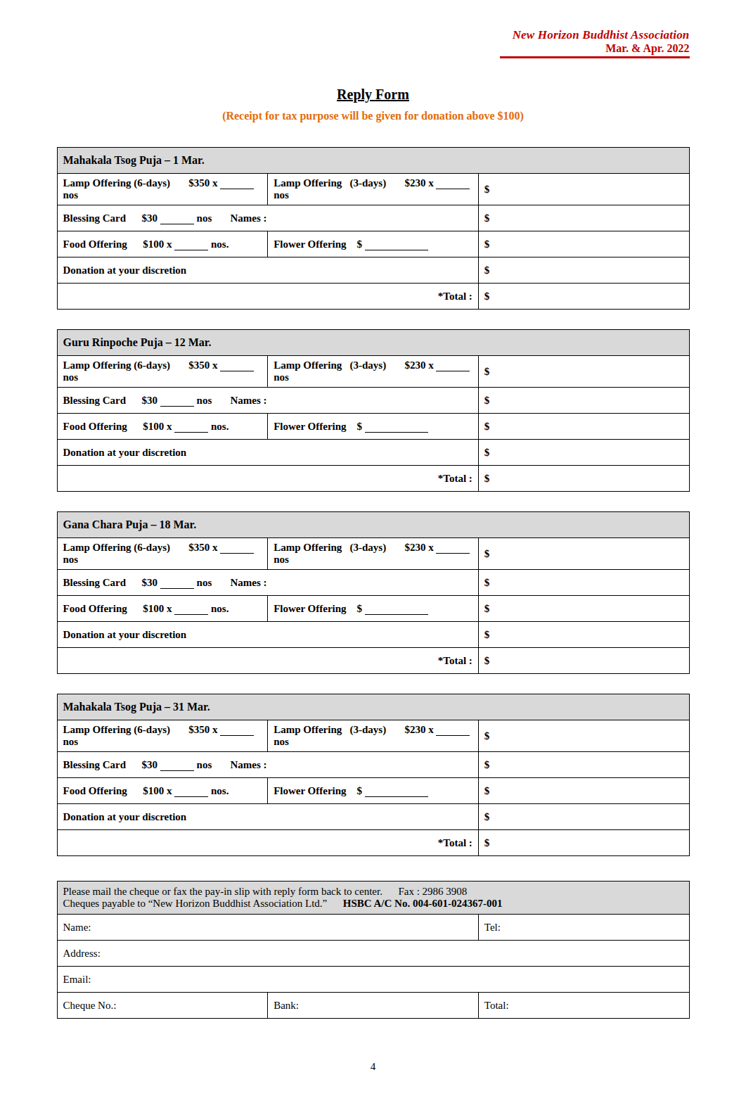New Horizon Buddhist Association
Mar. & Apr. 2022
Reply Form
(Receipt for tax purpose will be given for donation above $100)
| Mahakala Tsog Puja – 1 Mar. |
| Lamp Offering (6-days) $350 x nos | Lamp Offering (3-days) $230 x nos | $ |
| Blessing Card $30 nos Names : | $ |
| Food Offering $100 x nos. | Flower Offering $ | $ |
| Donation at your discretion | $ |
| *Total : | $ |
| Guru Rinpoche Puja – 12 Mar. |
| Lamp Offering (6-days) $350 x nos | Lamp Offering (3-days) $230 x nos | $ |
| Blessing Card $30 nos Names : | $ |
| Food Offering $100 x nos. | Flower Offering $ | $ |
| Donation at your discretion | $ |
| *Total : | $ |
| Gana Chara Puja – 18 Mar. |
| Lamp Offering (6-days) $350 x nos | Lamp Offering (3-days) $230 x nos | $ |
| Blessing Card $30 nos Names : | $ |
| Food Offering $100 x nos. | Flower Offering $ | $ |
| Donation at your discretion | $ |
| *Total : | $ |
| Mahakala Tsog Puja – 31 Mar. |
| Lamp Offering (6-days) $350 x nos | Lamp Offering (3-days) $230 x nos | $ |
| Blessing Card $30 nos Names : | $ |
| Food Offering $100 x nos. | Flower Offering $ | $ |
| Donation at your discretion | $ |
| *Total : | $ |
| Please mail the cheque or fax the pay-in slip with reply form back to center. Fax : 2986 3908 Cheques payable to “New Horizon Buddhist Association Ltd.” HSBC A/C No. 004-601-024367-001 |
| Name: | Tel: |
| Address: |
| Email: |
| Cheque No.: | Bank: | Total: |
4